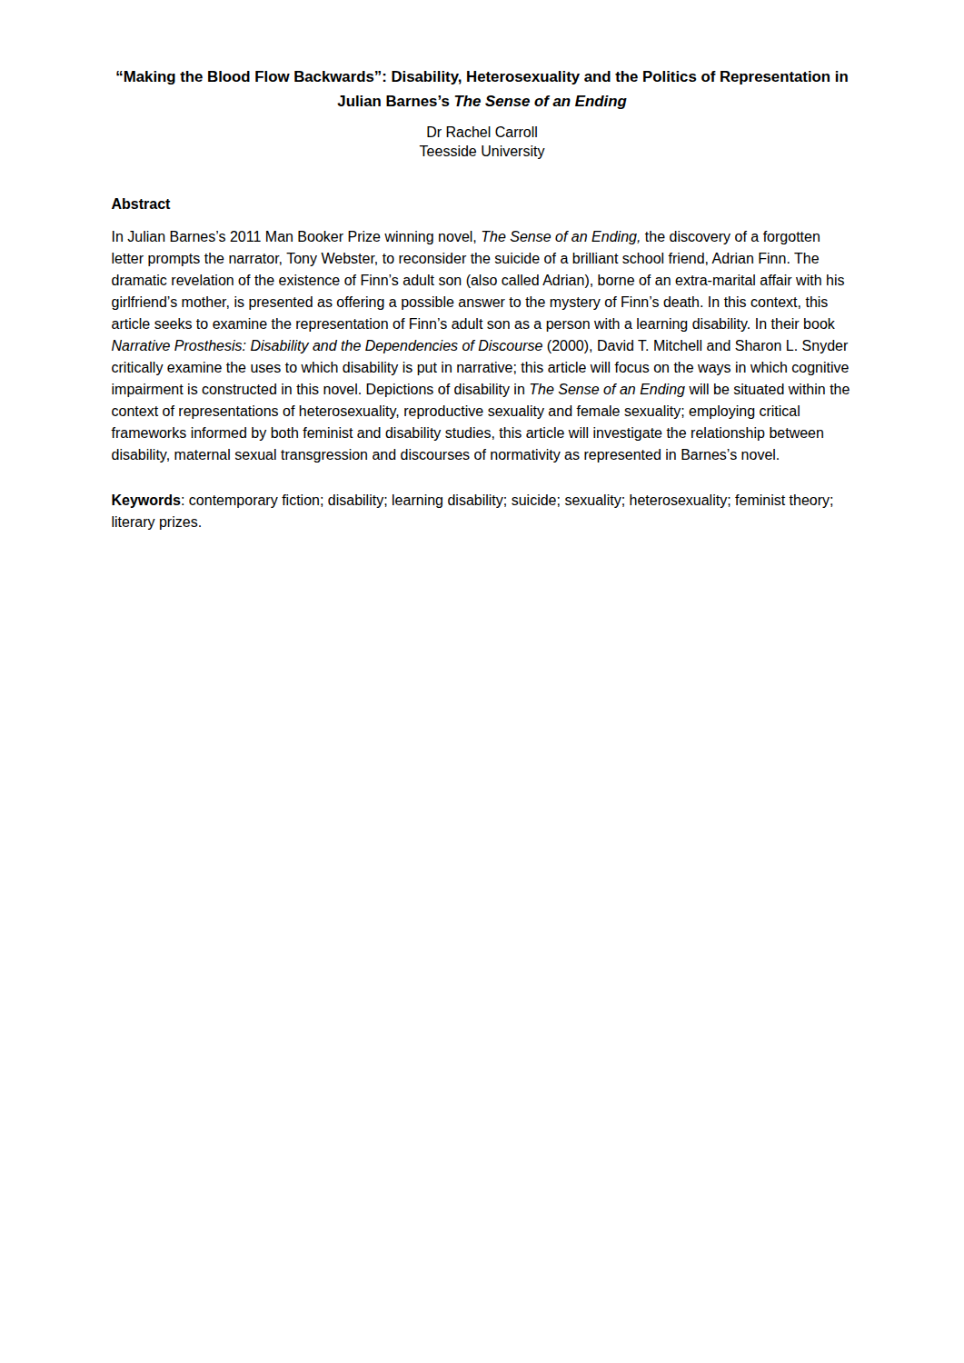“Making the Blood Flow Backwards”: Disability, Heterosexuality and the Politics of Representation in Julian Barnes’s The Sense of an Ending
Dr Rachel Carroll
Teesside University
Abstract
In Julian Barnes’s 2011 Man Booker Prize winning novel, The Sense of an Ending, the discovery of a forgotten letter prompts the narrator, Tony Webster, to reconsider the suicide of a brilliant school friend, Adrian Finn. The dramatic revelation of the existence of Finn’s adult son (also called Adrian), borne of an extra-marital affair with his girlfriend’s mother, is presented as offering a possible answer to the mystery of Finn’s death. In this context, this article seeks to examine the representation of Finn’s adult son as a person with a learning disability. In their book Narrative Prosthesis: Disability and the Dependencies of Discourse (2000), David T. Mitchell and Sharon L. Snyder critically examine the uses to which disability is put in narrative; this article will focus on the ways in which cognitive impairment is constructed in this novel. Depictions of disability in The Sense of an Ending will be situated within the context of representations of heterosexuality, reproductive sexuality and female sexuality; employing critical frameworks informed by both feminist and disability studies, this article will investigate the relationship between disability, maternal sexual transgression and discourses of normativity as represented in Barnes’s novel.
Keywords: contemporary fiction; disability; learning disability; suicide; sexuality; heterosexuality; feminist theory; literary prizes.